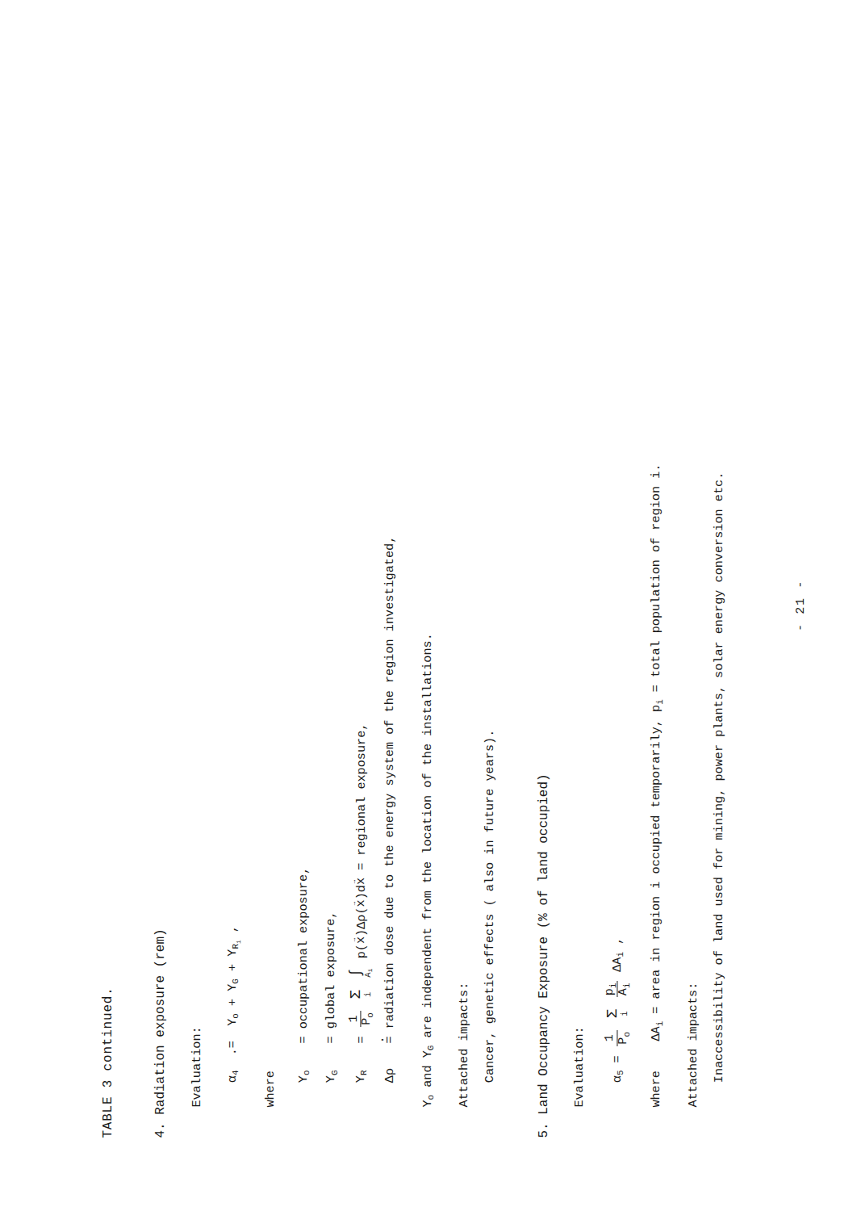- 21 -
TABLE 3 continued.
4. Radiation exposure (rem)
Evaluation:
α4 .= Yo + YG + YRi ,
where
Yo
= occupational exposure,
YG
= global exposure,
YR
= 1 Po Σi ∫Ai p(x)Δρ(x)dx = regional exposure,
Δρ
= radiation dose due to the energy system of the region investigated,
Yo and YG are independent from the location of the installations.
Attached impacts:
Cancer, genetic effects ( also in future years).
5. Land Occupancy Exposure (% of land occupied)
Evaluation:
α5 = 1 Po Σi pi Ai ΔAi ,
where ΔAi = area in region i occupied temporarily, pi = total population of region i.
Attached impacts:
Inaccessibility of land used for mining, power plants, solar energy conversion etc.